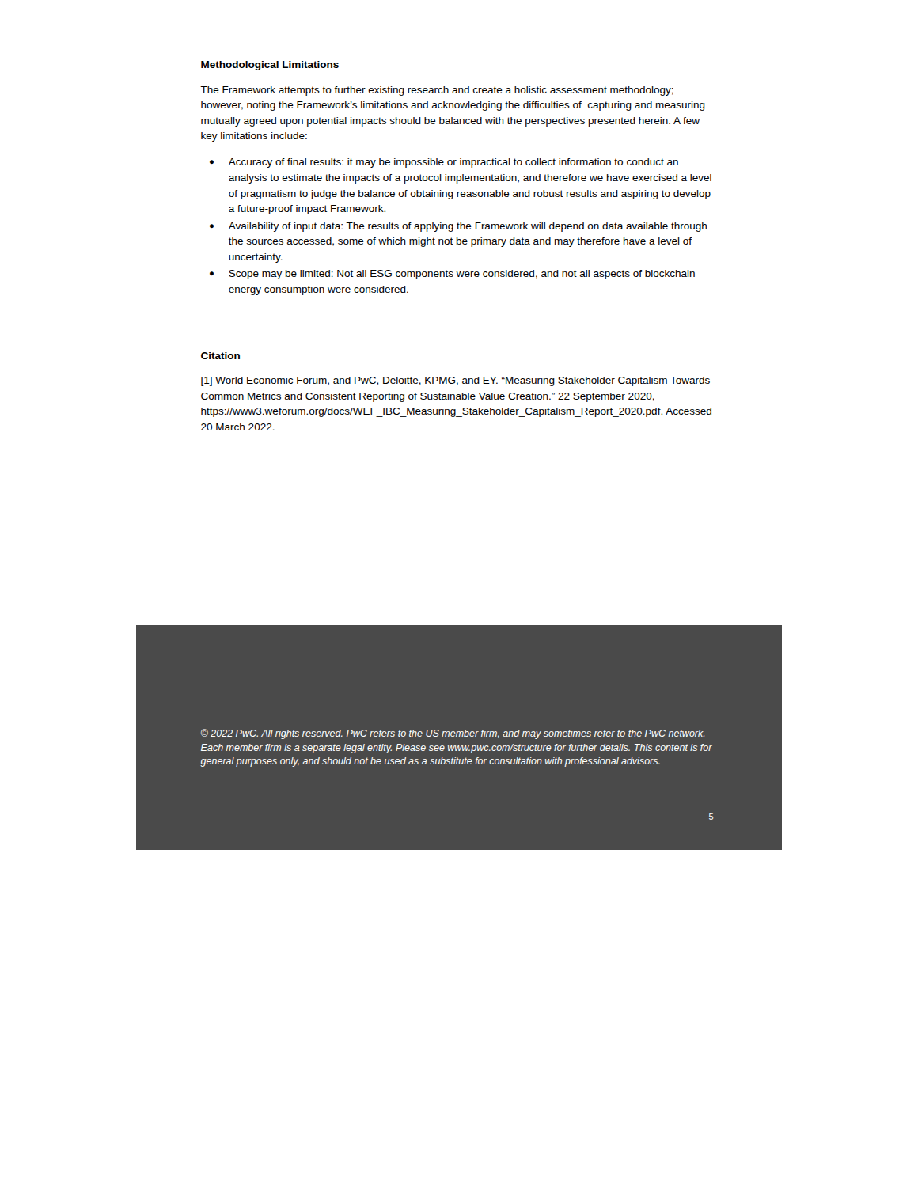Methodological Limitations
The Framework attempts to further existing research and create a holistic assessment methodology; however, noting the Framework’s limitations and acknowledging the difficulties of capturing and measuring mutually agreed upon potential impacts should be balanced with the perspectives presented herein. A few key limitations include:
Accuracy of final results: it may be impossible or impractical to collect information to conduct an analysis to estimate the impacts of a protocol implementation, and therefore we have exercised a level of pragmatism to judge the balance of obtaining reasonable and robust results and aspiring to develop a future-proof impact Framework.
Availability of input data: The results of applying the Framework will depend on data available through the sources accessed, some of which might not be primary data and may therefore have a level of uncertainty.
Scope may be limited: Not all ESG components were considered, and not all aspects of blockchain energy consumption were considered.
Citation
[1] World Economic Forum, and PwC, Deloitte, KPMG, and EY. “Measuring Stakeholder Capitalism Towards Common Metrics and Consistent Reporting of Sustainable Value Creation.” 22 September 2020, https://www3.weforum.org/docs/WEF_IBC_Measuring_Stakeholder_Capitalism_Report_2020.pdf. Accessed 20 March 2022.
© 2022 PwC. All rights reserved. PwC refers to the US member firm, and may sometimes refer to the PwC network. Each member firm is a separate legal entity. Please see www.pwc.com/structure for further details. This content is for general purposes only, and should not be used as a substitute for consultation with professional advisors.
5